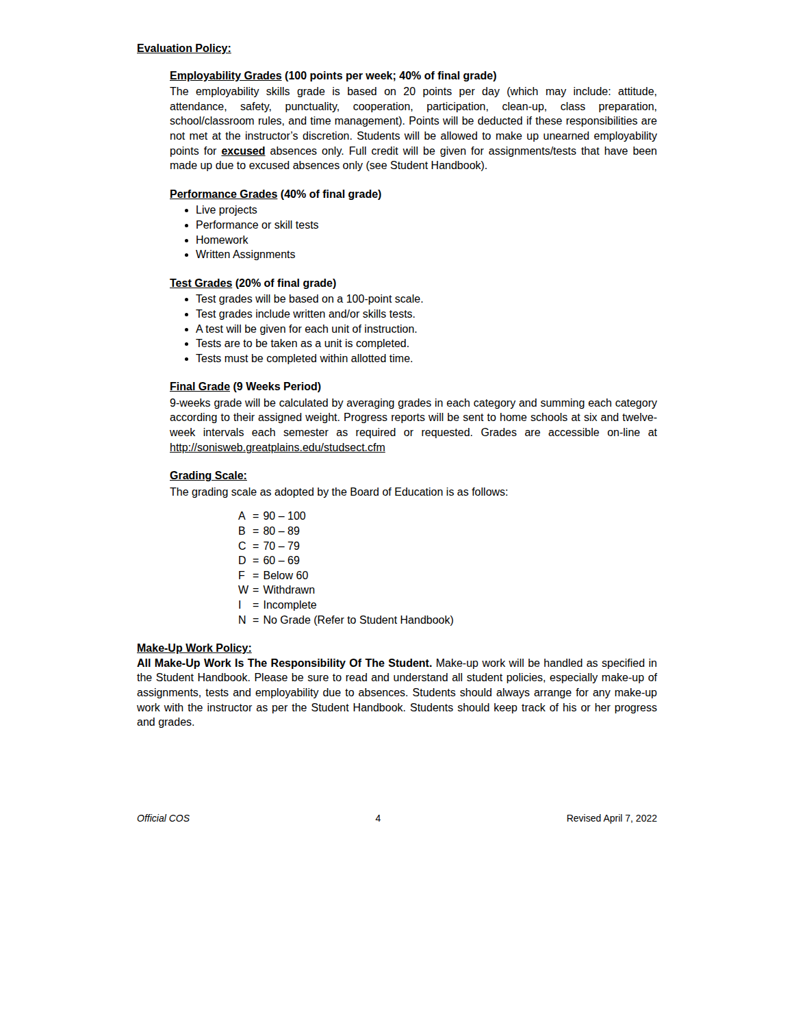Evaluation Policy:
Employability Grades (100 points per week; 40% of final grade)
The employability skills grade is based on 20 points per day (which may include: attitude, attendance, safety, punctuality, cooperation, participation, clean-up, class preparation, school/classroom rules, and time management). Points will be deducted if these responsibilities are not met at the instructor’s discretion. Students will be allowed to make up unearned employability points for excused absences only. Full credit will be given for assignments/tests that have been made up due to excused absences only (see Student Handbook).
Performance Grades (40% of final grade)
Live projects
Performance or skill tests
Homework
Written Assignments
Test Grades (20% of final grade)
Test grades will be based on a 100-point scale.
Test grades include written and/or skills tests.
A test will be given for each unit of instruction.
Tests are to be taken as a unit is completed.
Tests must be completed within allotted time.
Final Grade (9 Weeks Period)
9-weeks grade will be calculated by averaging grades in each category and summing each category according to their assigned weight. Progress reports will be sent to home schools at six and twelve-week intervals each semester as required or requested. Grades are accessible on-line at http://sonisweb.greatplains.edu/studsect.cfm
Grading Scale:
The grading scale as adopted by the Board of Education is as follows:
| A | = | 90 – 100 |
| B | = | 80 – 89 |
| C | = | 70 – 79 |
| D | = | 60 – 69 |
| F | = | Below 60 |
| W | = | Withdrawn |
| I | = | Incomplete |
| N | = | No Grade (Refer to Student Handbook) |
Make-Up Work Policy:
All Make-Up Work Is The Responsibility Of The Student. Make-up work will be handled as specified in the Student Handbook. Please be sure to read and understand all student policies, especially make-up of assignments, tests and employability due to absences. Students should always arrange for any make-up work with the instructor as per the Student Handbook. Students should keep track of his or her progress and grades.
Official COS
4
Revised April 7, 2022